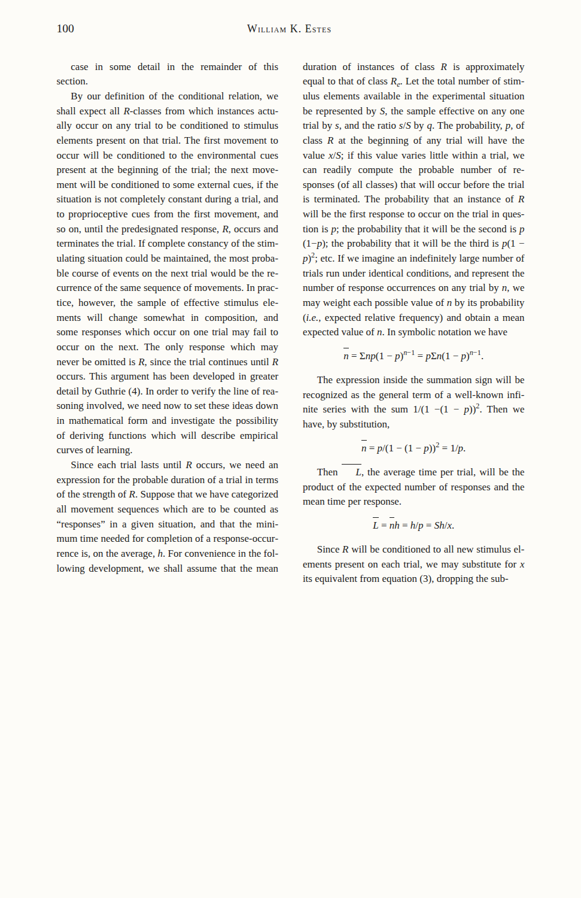100 William K. Estes
case in some detail in the remainder of this section.
By our definition of the conditional relation, we shall expect all R-classes from which instances actually occur on any trial to be conditioned to stimulus elements present on that trial. The first movement to occur will be conditioned to the environmental cues present at the beginning of the trial; the next movement will be conditioned to some external cues, if the situation is not completely constant during a trial, and to proprioceptive cues from the first movement, and so on, until the predesignated response, R, occurs and terminates the trial. If complete constancy of the stimulating situation could be maintained, the most probable course of events on the next trial would be the recurrence of the same sequence of movements. In practice, however, the sample of effective stimulus elements will change somewhat in composition, and some responses which occur on one trial may fail to occur on the next. The only response which may never be omitted is R, since the trial continues until R occurs. This argument has been developed in greater detail by Guthrie (4). In order to verify the line of reasoning involved, we need now to set these ideas down in mathematical form and investigate the possibility of deriving functions which will describe empirical curves of learning.
Since each trial lasts until R occurs, we need an expression for the probable duration of a trial in terms of the strength of R. Suppose that we have categorized all movement sequences which are to be counted as “responses” in a given situation, and that the minimum time needed for completion of a response-occurrence is, on the average, h. For convenience in the following development, we shall assume that the mean duration of instances of class R is approximately equal to that of class Re. Let the total number of stimulus elements available in the experimental situation be represented by S, the sample effective on any one trial by s, and the ratio s/S by q. The probability, p, of class R at the beginning of any trial will have the value x/S; if this value varies little within a trial, we can readily compute the probable number of responses (of all classes) that will occur before the trial is terminated. The probability that an instance of R will be the first response to occur on the trial in question is p; the probability that it will be the second is p (1−p); the probability that it will be the third is p(1 − p)2; etc. If we imagine an indefinitely large number of trials run under identical conditions, and represent the number of response occurrences on any trial by n, we may weight each possible value of n by its probability (i.e., expected relative frequency) and obtain a mean expected value of n. In symbolic notation we have
n = Σnp(1 − p)n−1 = pΣn(1 − p)n−1.
The expression inside the summation sign will be recognized as the general term of a well-known infinite series with the sum 1/(1 −(1 − p))2. Then we have, by substitution,
n = p/(1 − (1 − p))2 = 1/p.
Then L, the average time per trial, will be the product of the expected number of responses and the mean time per response.
L = nh = h/p = Sh/x.
Since R will be conditioned to all new stimulus elements present on each trial, we may substitute for x its equivalent from equation (3), dropping the sub-